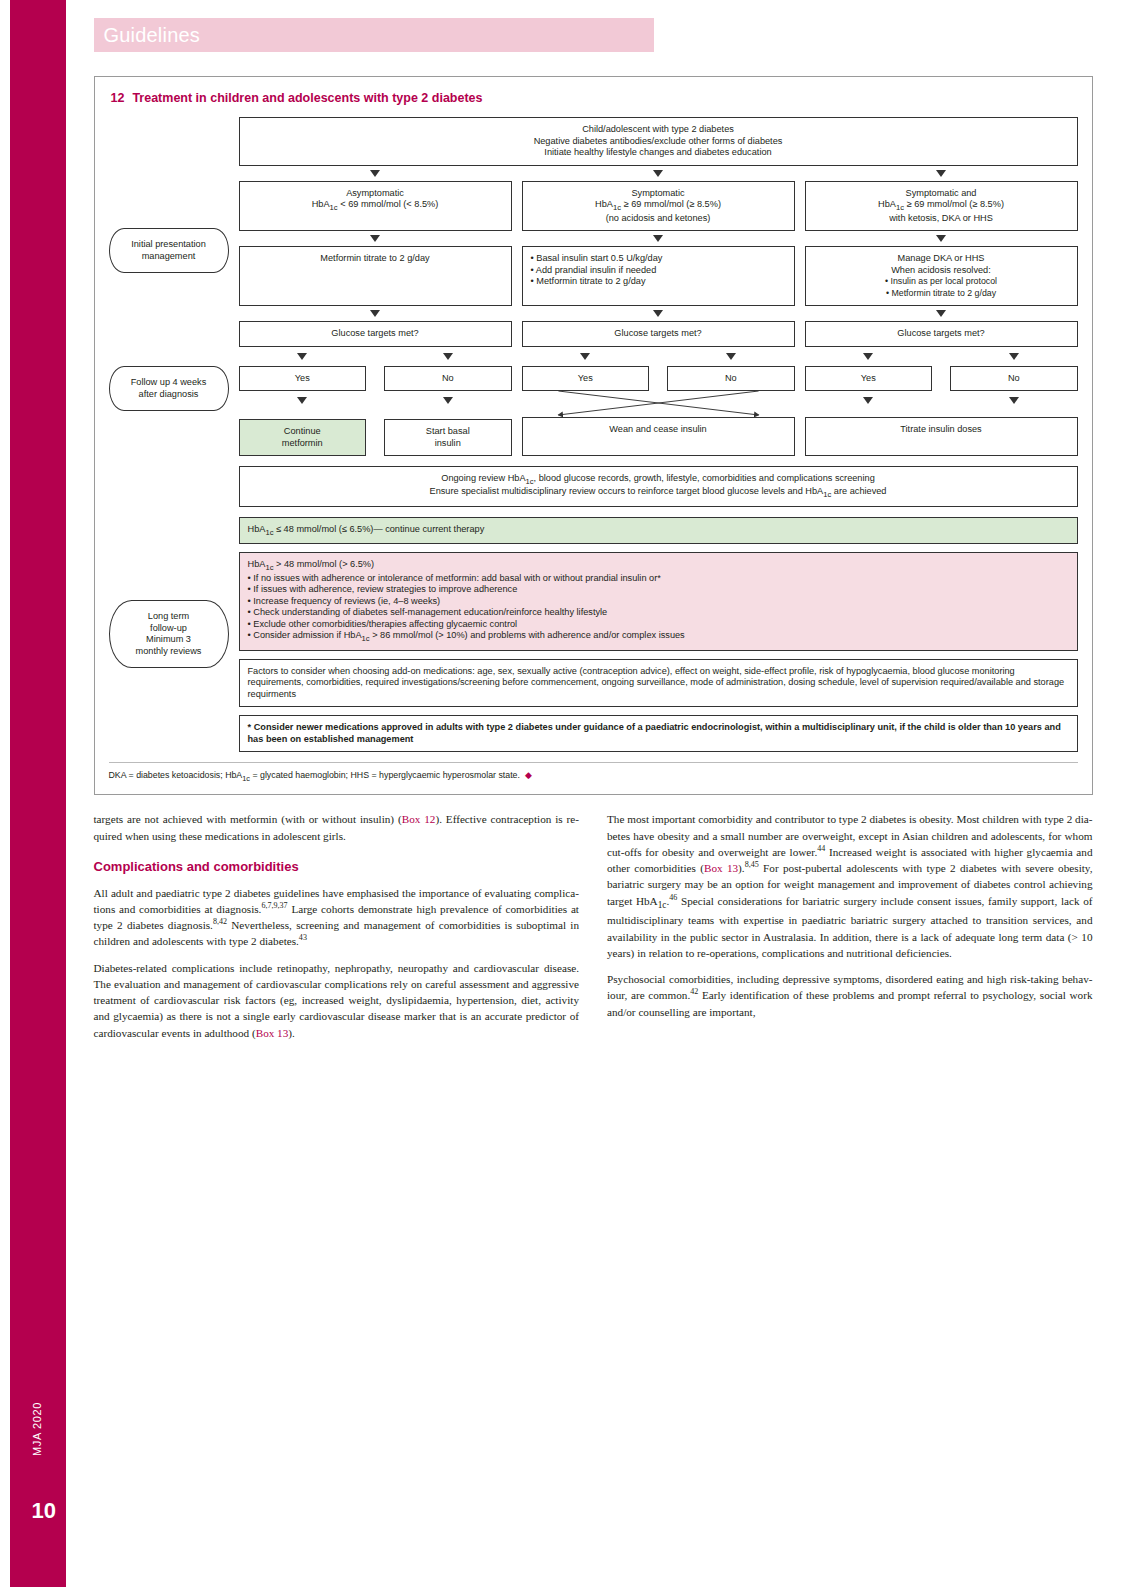MJA 2020
10
Guidelines
12 Treatment in children and adolescents with type 2 diabetes
Child/adolescent with type 2 diabetes
Negative diabetes antibodies/exclude other forms of diabetes
Initiate healthy lifestyle changes and diabetes education
Initial presentation
management
Asymptomatic
HbA1c < 69 mmol/mol (< 8.5%)
Symptomatic
HbA1c ≥ 69 mmol/mol (≥ 8.5%)
(no acidosis and ketones)
Symptomatic and
HbA1c ≥ 69 mmol/mol (≥ 8.5%)
with ketosis, DKA or HHS
Metformin titrate to 2 g/day
• Basal insulin start 0.5 U/kg/day
• Add prandial insulin if needed
• Metformin titrate to 2 g/day
Manage DKA or HHS
When acidosis resolved:
• Insulin as per local protocol
• Metformin titrate to 2 g/day
Follow up 4 weeks
after diagnosis
Glucose targets met?
Glucose targets met?
Glucose targets met?
Yes
No
Yes
No
Yes
No
Continue
metformin
Start basal
insulin
Wean and cease insulin
Titrate insulin doses
Ongoing review HbA1c, blood glucose records, growth, lifestyle, comorbidities and complications screening
Ensure specialist multidisciplinary review occurs to reinforce target blood glucose levels and HbA1c are achieved
Long term
follow-up
Minimum 3
monthly reviews
HbA1c ≤ 48 mmol/mol (≤ 6.5%)— continue current therapy
HbA1c > 48 mmol/mol (> 6.5%)
• If no issues with adherence or intolerance of metformin: add basal with or without prandial insulin or*
• If issues with adherence, review strategies to improve adherence
• Increase frequency of reviews (ie, 4–8 weeks)
• Check understanding of diabetes self-management education/reinforce healthy lifestyle
• Exclude other comorbidities/therapies affecting glycaemic control
• Consider admission if HbA1c > 86 mmol/mol (> 10%) and problems with adherence and/or complex issues
Factors to consider when choosing add-on medications: age, sex, sexually active (contraception advice), effect on weight, side-effect profile, risk of hypoglycaemia, blood glucose monitoring requirements, comorbidities, required investigations/screening before commencement, ongoing surveillance, mode of administration, dosing schedule, level of supervision required/available and storage requirments
* Consider newer medications approved in adults with type 2 diabetes under guidance of a paediatric endocrinologist, within a multidisciplinary unit, if the child is older than 10 years and has been on established management
DKA = diabetes ketoacidosis; HbA1c = glycated haemoglobin; HHS = hyperglycaemic hyperosmolar state. ◆
targets are not achieved with metformin (with or without insulin) (Box 12). Effective contraception is required when using these medications in adolescent girls.
Complications and comorbidities
All adult and paediatric type 2 diabetes guidelines have emphasised the importance of evaluating complications and comorbidities at diagnosis.6,7,9,37 Large cohorts demonstrate high prevalence of comorbidities at type 2 diabetes diagnosis.8,42 Nevertheless, screening and management of comorbidities is suboptimal in children and adolescents with type 2 diabetes.43
Diabetes-related complications include retinopathy, nephropathy, neuropathy and cardiovascular disease. The evaluation and management of cardiovascular complications rely on careful assessment and aggressive treatment of cardiovascular risk factors (eg, increased weight, dyslipidaemia, hypertension, diet, activity and glycaemia) as there is not a single early cardiovascular disease marker that is an accurate predictor of cardiovascular events in adulthood (Box 13).
The most important comorbidity and contributor to type 2 diabetes is obesity. Most children with type 2 diabetes have obesity and a small number are overweight, except in Asian children and adolescents, for whom cut-offs for obesity and overweight are lower.44 Increased weight is associated with higher glycaemia and other comorbidities (Box 13).8,45 For post-pubertal adolescents with type 2 diabetes with severe obesity, bariatric surgery may be an option for weight management and improvement of diabetes control achieving target HbA1c.46 Special considerations for bariatric surgery include consent issues, family support, lack of multidisciplinary teams with expertise in paediatric bariatric surgery attached to transition services, and availability in the public sector in Australasia. In addition, there is a lack of adequate long term data (> 10 years) in relation to re-operations, complications and nutritional deficiencies.
Psychosocial comorbidities, including depressive symptoms, disordered eating and high risk-taking behaviour, are common.42 Early identification of these problems and prompt referral to psychology, social work and/or counselling are important,